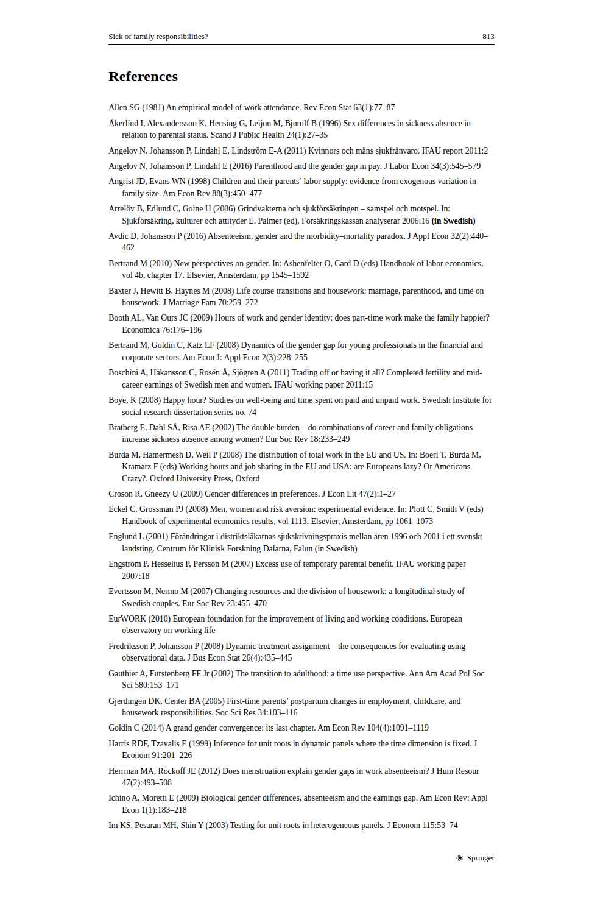Sick of family responsibilities? 813
References
Allen SG (1981) An empirical model of work attendance. Rev Econ Stat 63(1):77–87
Åkerlind I, Alexandersson K, Hensing G, Leijon M, Bjurulf B (1996) Sex differences in sickness absence in relation to parental status. Scand J Public Health 24(1):27–35
Angelov N, Johansson P, Lindahl E, Lindström E-A (2011) Kvinnors och mäns sjukfrånvaro. IFAU report 2011:2
Angelov N, Johansson P, Lindahl E (2016) Parenthood and the gender gap in pay. J Labor Econ 34(3):545–579
Angrist JD, Evans WN (1998) Children and their parents’ labor supply: evidence from exogenous variation in family size. Am Econ Rev 88(3):450–477
Arrelöv B, Edlund C, Goine H (2006) Grindvakterna och sjukförsäkringen – samspel och motspel. In: Sjukförsäkring, kulturer och attityder E. Palmer (ed), Försäkringskassan analyserar 2006:16 (in Swedish)
Avdic D, Johansson P (2016) Absenteeism, gender and the morbidity–mortality paradox. J Appl Econ 32(2):440–462
Bertrand M (2010) New perspectives on gender. In: Ashenfelter O, Card D (eds) Handbook of labor economics, vol 4b, chapter 17. Elsevier, Amsterdam, pp 1545–1592
Baxter J, Hewitt B, Haynes M (2008) Life course transitions and housework: marriage, parenthood, and time on housework. J Marriage Fam 70:259–272
Booth AL, Van Ours JC (2009) Hours of work and gender identity: does part-time work make the family happier? Economica 76:176–196
Bertrand M, Goldin C, Katz LF (2008) Dynamics of the gender gap for young professionals in the financial and corporate sectors. Am Econ J: Appl Econ 2(3):228–255
Boschini A, Håkansson C, Rosén Å, Sjögren A (2011) Trading off or having it all? Completed fertility and mid-career earnings of Swedish men and women. IFAU working paper 2011:15
Boye, K (2008) Happy hour? Studies on well-being and time spent on paid and unpaid work. Swedish Institute for social research dissertation series no. 74
Bratberg E, Dahl SÅ, Risa AE (2002) The double burden—do combinations of career and family obligations increase sickness absence among women? Eur Soc Rev 18:233–249
Burda M, Hamermesh D, Weil P (2008) The distribution of total work in the EU and US. In: Boeri T, Burda M, Kramarz F (eds) Working hours and job sharing in the EU and USA: are Europeans lazy? Or Americans Crazy?. Oxford University Press, Oxford
Croson R, Gneezy U (2009) Gender differences in preferences. J Econ Lit 47(2):1–27
Eckel C, Grossman PJ (2008) Men, women and risk aversion: experimental evidence. In: Plott C, Smith V (eds) Handbook of experimental economics results, vol 1113. Elsevier, Amsterdam, pp 1061–1073
Englund L (2001) Förändringar i distriktsläkarnas sjukskrivningspraxis mellan åren 1996 och 2001 i ett svenskt landsting. Centrum för Klinisk Forskning Dalarna, Falun (in Swedish)
Engström P, Hesselius P, Persson M (2007) Excess use of temporary parental benefit. IFAU working paper 2007:18
Evertsson M, Nermo M (2007) Changing resources and the division of housework: a longitudinal study of Swedish couples. Eur Soc Rev 23:455–470
EurWORK (2010) European foundation for the improvement of living and working conditions. European observatory on working life
Fredriksson P, Johansson P (2008) Dynamic treatment assignment—the consequences for evaluating using observational data. J Bus Econ Stat 26(4):435–445
Gauthier A, Furstenberg FF Jr (2002) The transition to adulthood: a time use perspective. Ann Am Acad Pol Soc Sci 580:153–171
Gjerdingen DK, Center BA (2005) First-time parents’ postpartum changes in employment, childcare, and housework responsibilities. Soc Sci Res 34:103–116
Goldin C (2014) A grand gender convergence: its last chapter. Am Econ Rev 104(4):1091–1119
Harris RDF, Tzavalis E (1999) Inference for unit roots in dynamic panels where the time dimension is fixed. J Econom 91:201–226
Herrman MA, Rockoff JE (2012) Does menstruation explain gender gaps in work absenteeism? J Hum Resour 47(2):493–508
Ichino A, Moretti E (2009) Biological gender differences, absenteeism and the earnings gap. Am Econ Rev: Appl Econ 1(1):183–218
Im KS, Pesaran MH, Shin Y (2003) Testing for unit roots in heterogeneous panels. J Econom 115:53–74
❀ Springer